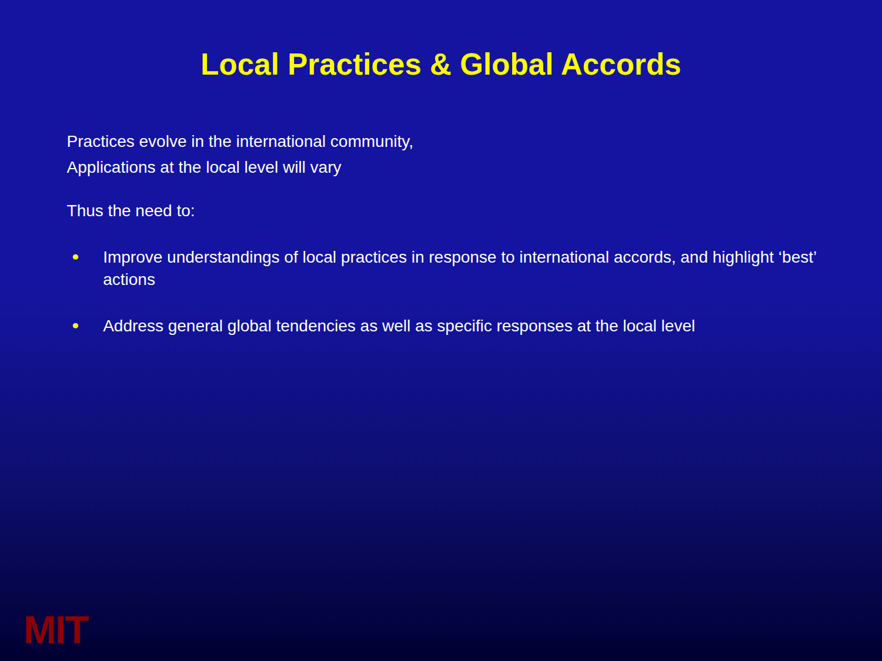Local Practices & Global Accords
Practices evolve in the international community,
Applications at the local level will vary
Thus the need to:
Improve understandings of local practices in response to international accords, and highlight ‘best’ actions
Address general global tendencies as well as specific responses at the local level
MIT